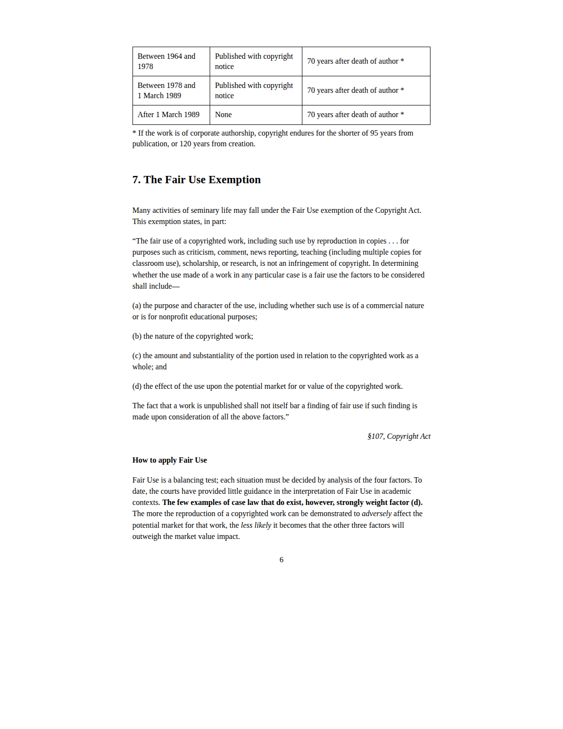| Between 1964 and 1978 | Published with copyright notice | 70 years after death of author * |
| Between 1978 and 1 March 1989 | Published with copyright notice | 70 years after death of author * |
| After 1 March 1989 | None | 70 years after death of author * |
* If the work is of corporate authorship, copyright endures for the shorter of 95 years from publication, or 120 years from creation.
7. The Fair Use Exemption
Many activities of seminary life may fall under the Fair Use exemption of the Copyright Act. This exemption states, in part:
“The fair use of a copyrighted work, including such use by reproduction in copies . . . for purposes such as criticism, comment, news reporting, teaching (including multiple copies for classroom use), scholarship, or research, is not an infringement of copyright. In determining whether the use made of a work in any particular case is a fair use the factors to be considered shall include—
(a) the purpose and character of the use, including whether such use is of a commercial nature or is for nonprofit educational purposes;
(b) the nature of the copyrighted work;
(c) the amount and substantiality of the portion used in relation to the copyrighted work as a whole; and
(d) the effect of the use upon the potential market for or value of the copyrighted work.
The fact that a work is unpublished shall not itself bar a finding of fair use if such finding is made upon consideration of all the above factors.”
§107, Copyright Act
How to apply Fair Use
Fair Use is a balancing test; each situation must be decided by analysis of the four factors. To date, the courts have provided little guidance in the interpretation of Fair Use in academic contexts. The few examples of case law that do exist, however, strongly weight factor (d). The more the reproduction of a copyrighted work can be demonstrated to adversely affect the potential market for that work, the less likely it becomes that the other three factors will outweigh the market value impact.
6